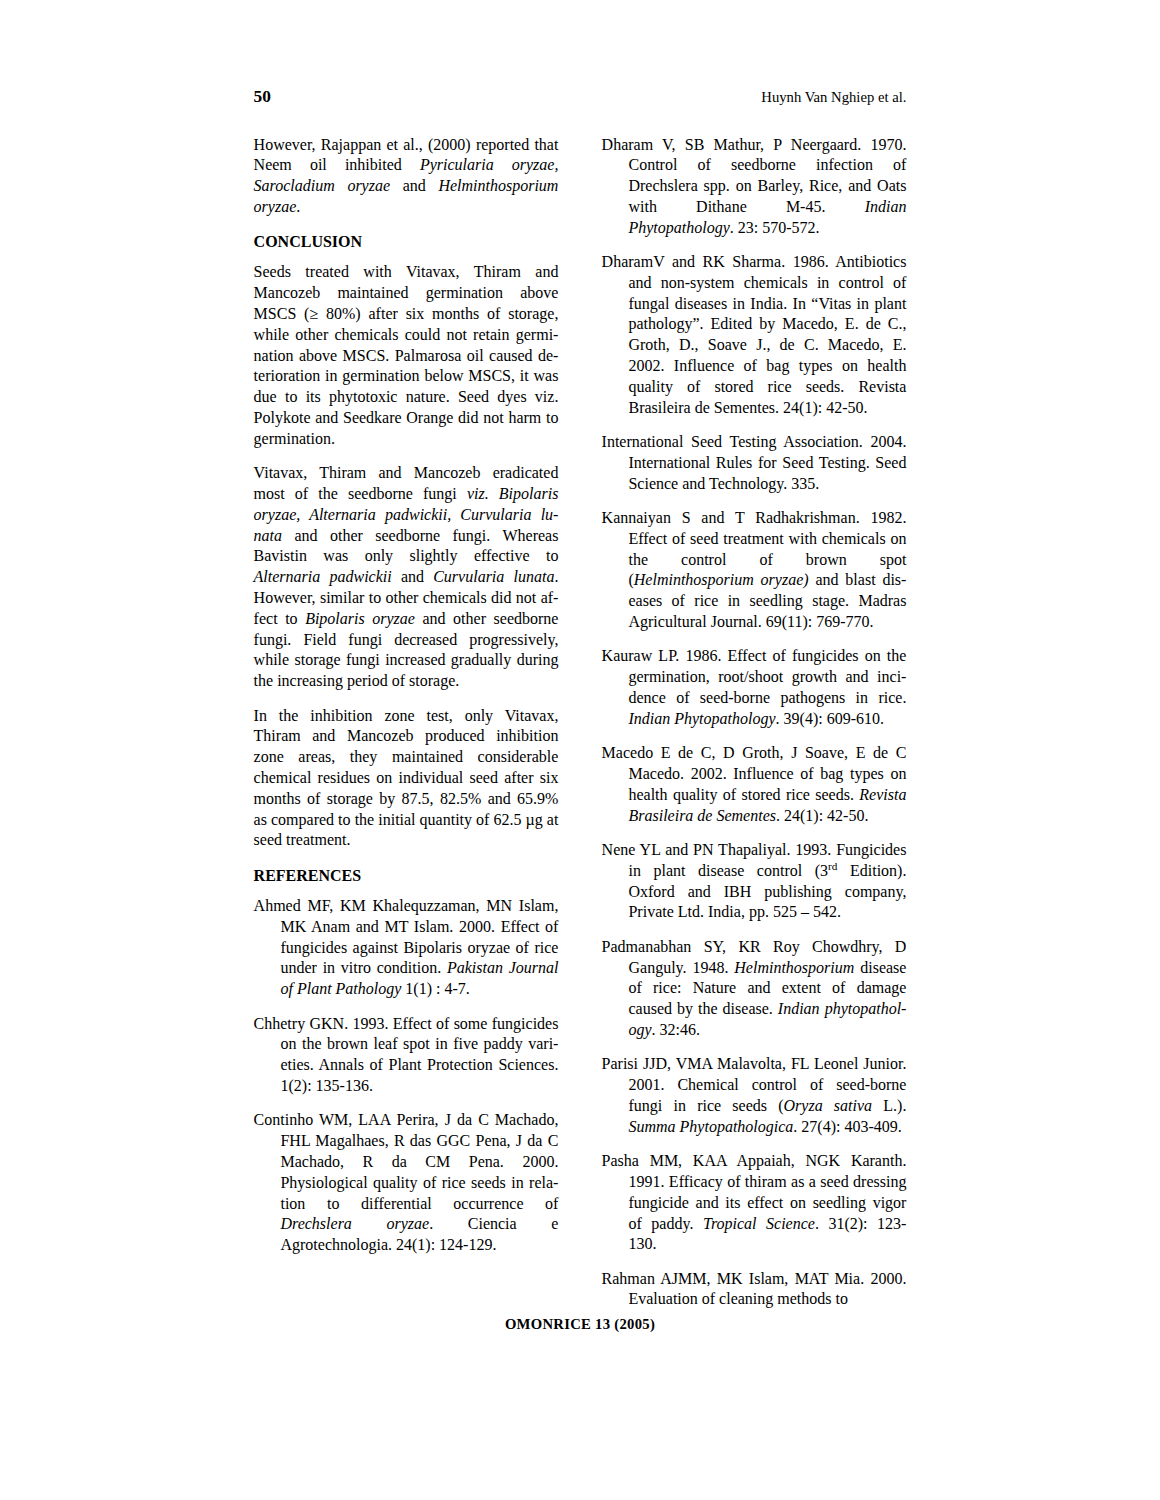50 Huynh Van Nghiep et al.
However, Rajappan et al., (2000) reported that Neem oil inhibited Pyricularia oryzae, Sarocladium oryzae and Helminthosporium oryzae.
Conclusion
Seeds treated with Vitavax, Thiram and Mancozeb maintained germination above MSCS (≥ 80%) after six months of storage, while other chemicals could not retain germination above MSCS. Palmarosa oil caused deterioration in germination below MSCS, it was due to its phytotoxic nature. Seed dyes viz. Polykote and Seedkare Orange did not harm to germination.
Vitavax, Thiram and Mancozeb eradicated most of the seedborne fungi viz. Bipolaris oryzae, Alternaria padwickii, Curvularia lunata and other seedborne fungi. Whereas Bavistin was only slightly effective to Alternaria padwickii and Curvularia lunata. However, similar to other chemicals did not affect to Bipolaris oryzae and other seedborne fungi. Field fungi decreased progressively, while storage fungi increased gradually during the increasing period of storage.
In the inhibition zone test, only Vitavax, Thiram and Mancozeb produced inhibition zone areas, they maintained considerable chemical residues on individual seed after six months of storage by 87.5, 82.5% and 65.9% as compared to the initial quantity of 62.5 µg at seed treatment.
References
Ahmed MF, KM Khalequzzaman, MN Islam, MK Anam and MT Islam. 2000. Effect of fungicides against Bipolaris oryzae of rice under in vitro condition. Pakistan Journal of Plant Pathology 1(1) : 4-7.
Chhetry GKN. 1993. Effect of some fungicides on the brown leaf spot in five paddy varieties. Annals of Plant Protection Sciences. 1(2): 135-136.
Continho WM, LAA Perira, J da C Machado, FHL Magalhaes, R das GGC Pena, J da C Machado, R da CM Pena. 2000. Physiological quality of rice seeds in relation to differential occurrence of Drechslera oryzae. Ciencia e Agrotechnologia. 24(1): 124-129.
Dharam V, SB Mathur, P Neergaard. 1970. Control of seedborne infection of Drechslera spp. on Barley, Rice, and Oats with Dithane M-45. Indian Phytopathology. 23: 570-572.
DharamV and RK Sharma. 1986. Antibiotics and non-system chemicals in control of fungal diseases in India. In “Vitas in plant pathology”. Edited by Macedo, E. de C., Groth, D., Soave J., de C. Macedo, E. 2002. Influence of bag types on health quality of stored rice seeds. Revista Brasileira de Sementes. 24(1): 42-50.
International Seed Testing Association. 2004. International Rules for Seed Testing. Seed Science and Technology. 335.
Kannaiyan S and T Radhakrishman. 1982. Effect of seed treatment with chemicals on the control of brown spot (Helminthosporium oryzae) and blast diseases of rice in seedling stage. Madras Agricultural Journal. 69(11): 769-770.
Kauraw LP. 1986. Effect of fungicides on the germination, root/shoot growth and incidence of seed-borne pathogens in rice. Indian Phytopathology. 39(4): 609-610.
Macedo E de C, D Groth, J Soave, E de C Macedo. 2002. Influence of bag types on health quality of stored rice seeds. Revista Brasileira de Sementes. 24(1): 42-50.
Nene YL and PN Thapaliyal. 1993. Fungicides in plant disease control (3rd Edition). Oxford and IBH publishing company, Private Ltd. India, pp. 525 – 542.
Padmanabhan SY, KR Roy Chowdhry, D Ganguly. 1948. Helminthosporium disease of rice: Nature and extent of damage caused by the disease. Indian phytopathology. 32:46.
Parisi JJD, VMA Malavolta, FL Leonel Junior. 2001. Chemical control of seed-borne fungi in rice seeds (Oryza sativa L.). Summa Phytopathologica. 27(4): 403-409.
Pasha MM, KAA Appaiah, NGK Karanth. 1991. Efficacy of thiram as a seed dressing fungicide and its effect on seedling vigor of paddy. Tropical Science. 31(2): 123-130.
Rahman AJMM, MK Islam, MAT Mia. 2000. Evaluation of cleaning methods to
OMONRICE 13 (2005)